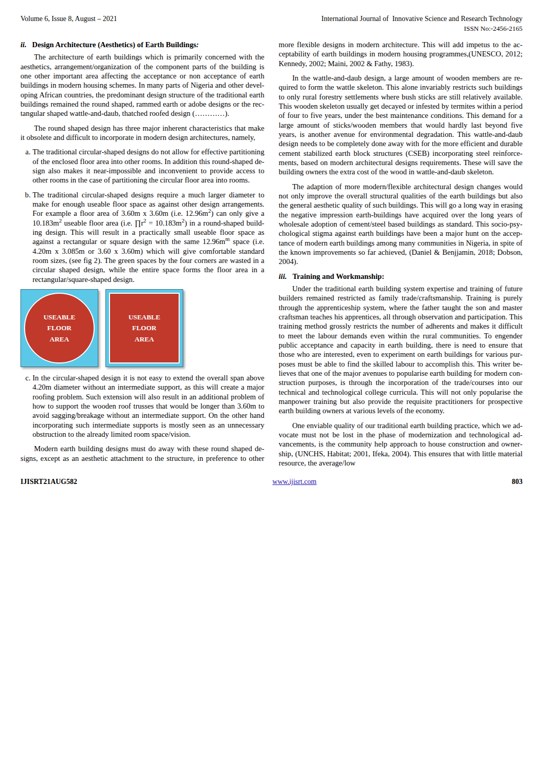Volume 6, Issue 8, August – 2021
International Journal of Innovative Science and Research Technology
ISSN No:-2456-2165
ii. Design Architecture (Aesthetics) of Earth Buildings:
The architecture of earth buildings which is primarily concerned with the aesthetics, arrangement/organization of the component parts of the building is one other important area affecting the acceptance or non acceptance of earth buildings in modern housing schemes. In many parts of Nigeria and other developing African countries, the predominant design structure of the traditional earth buildings remained the round shaped, rammed earth or adobe designs or the rectangular shaped wattle-and-daub, thatched roofed design (…………).
The round shaped design has three major inherent characteristics that make it obsolete and difficult to incorporate in modern design architectures, namely,
The traditional circular-shaped designs do not allow for effective partitioning of the enclosed floor area into other rooms. In addition this round-shaped design also makes it near-impossible and inconvenient to provide access to other rooms in the case of partitioning the circular floor area into rooms.
The traditional circular-shaped designs require a much larger diameter to make for enough useable floor space as against other design arrangements. For example a floor area of 3.60m x 3.60m (i.e. 12.96m2) can only give a 10.183m2 useable floor area (i.e. ∏r2 = 10.183m2) in a round-shaped building design. This will result in a practically small useable floor space as against a rectangular or square design with the same 12.96mm space (i.e. 4.20m x 3.085m or 3.60 x 3.60m) which will give comfortable standard room sizes, (see fig 2). The green spaces by the four corners are wasted in a circular shaped design, while the entire space forms the floor area in a rectangular/square-shaped design.
USEABLE
FLOOR
AREA
USEABLE
FLOOR
AREA
In the circular-shaped design it is not easy to extend the overall span above 4.20m diameter without an intermediate support, as this will create a major roofing problem. Such extension will also result in an additional problem of how to support the wooden roof trusses that would be longer than 3.60m to avoid sagging/breakage without an intermediate support. On the other hand incorporating such intermediate supports is mostly seen as an unnecessary obstruction to the already limited room space/vision.
Modern earth building designs must do away with these round shaped designs, except as an aesthetic attachment to the structure, in preference to other more flexible designs in modern architecture. This will add impetus to the acceptability of earth buildings in modern housing programmes,(UNESCO, 2012; Kennedy, 2002; Maini, 2002 & Fathy, 1983).
In the wattle-and-daub design, a large amount of wooden members are required to form the wattle skeleton. This alone invariably restricts such buildings to only rural forestry settlements where bush sticks are still relatively available. This wooden skeleton usually get decayed or infested by termites within a period of four to five years, under the best maintenance conditions. This demand for a large amount of sticks/wooden members that would hardly last beyond five years, is another avenue for environmental degradation. This wattle-and-daub design needs to be completely done away with for the more efficient and durable cement stabilized earth block structures (CSEB) incorporating steel reinforcements, based on modern architectural designs requirements. These will save the building owners the extra cost of the wood in wattle-and-daub skeleton.
The adaption of more modern/flexible architectural design changes would not only improve the overall structural qualities of the earth buildings but also the general aesthetic quality of such buildings. This will go a long way in erasing the negative impression earth-buildings have acquired over the long years of wholesale adoption of cement/steel based buildings as standard. This socio-psychological stigma against earth buildings have been a major hunt on the acceptance of modern earth buildings among many communities in Nigeria, in spite of the known improvements so far achieved, (Daniel & Benjjamin, 2018; Dobson, 2004).
iii. Training and Workmanship:
Under the traditional earth building system expertise and training of future builders remained restricted as family trade/craftsmanship. Training is purely through the apprenticeship system, where the father taught the son and master craftsman teaches his apprentices, all through observation and participation. This training method grossly restricts the number of adherents and makes it difficult to meet the labour demands even within the rural communities. To engender public acceptance and capacity in earth building, there is need to ensure that those who are interested, even to experiment on earth buildings for various purposes must be able to find the skilled labour to accomplish this. This writer believes that one of the major avenues to popularise earth building for modern construction purposes, is through the incorporation of the trade/courses into our technical and technological college curricula. This will not only popularise the manpower training but also provide the requisite practitioners for prospective earth building owners at various levels of the economy.
One enviable quality of our traditional earth building practice, which we advocate must not be lost in the phase of modernization and technological advancements, is the community help approach to house construction and ownership, (UNCHS, Habitat; 2001, Ifeka, 2004). This ensures that with little material resource, the average/low
IJISRT21AUG582
www.ijisrt.com
803